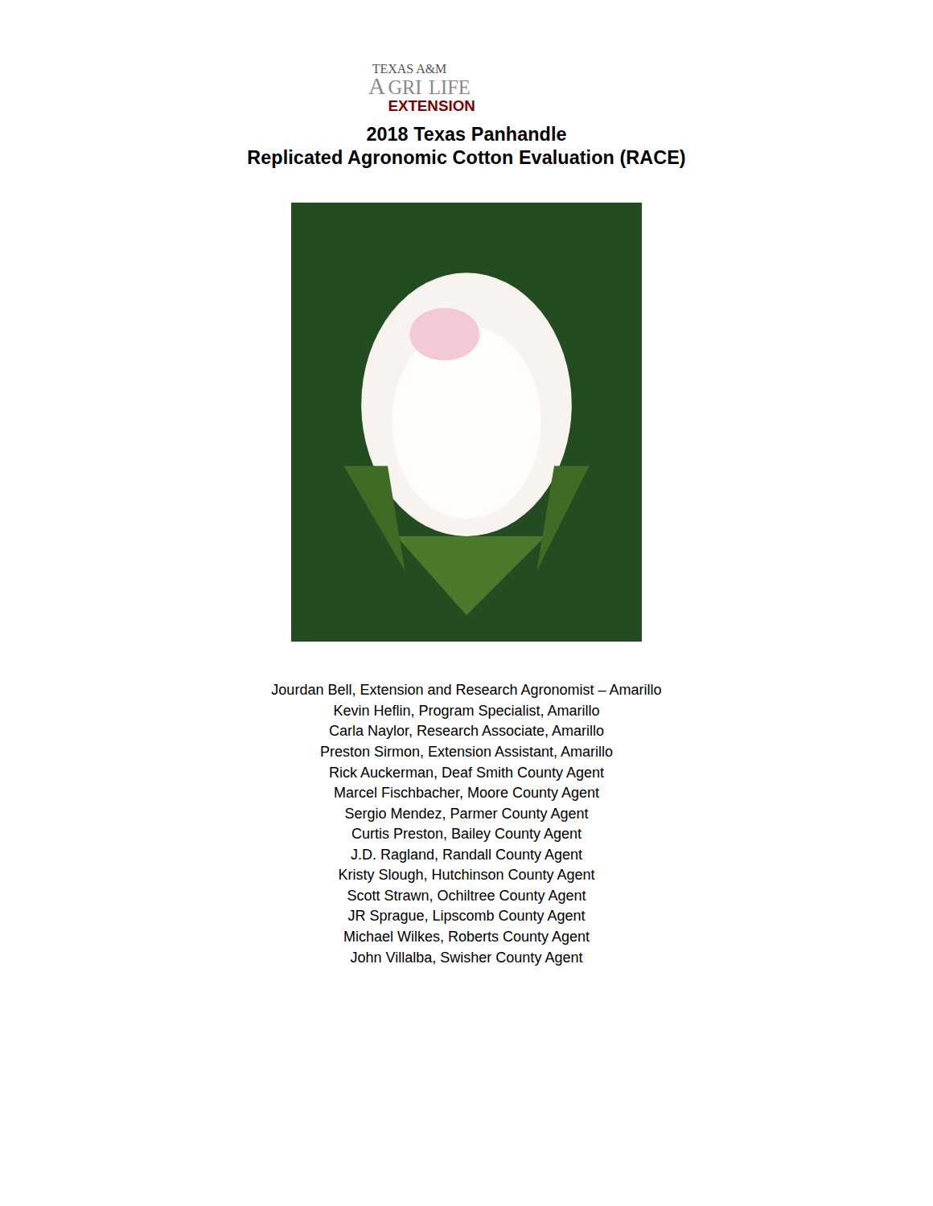2018 Texas Panhandle
Replicated Agronomic Cotton Evaluation (RACE)
Jourdan Bell, Extension and Research Agronomist – Amarillo
Kevin Heflin, Program Specialist, Amarillo
Carla Naylor, Research Associate, Amarillo
Preston Sirmon, Extension Assistant, Amarillo
Rick Auckerman, Deaf Smith County Agent
Marcel Fischbacher, Moore County Agent
Sergio Mendez, Parmer County Agent
Curtis Preston, Bailey County Agent
J.D. Ragland, Randall County Agent
Kristy Slough, Hutchinson County Agent
Scott Strawn, Ochiltree County Agent
JR Sprague, Lipscomb County Agent
Michael Wilkes, Roberts County Agent
John Villalba, Swisher County Agent